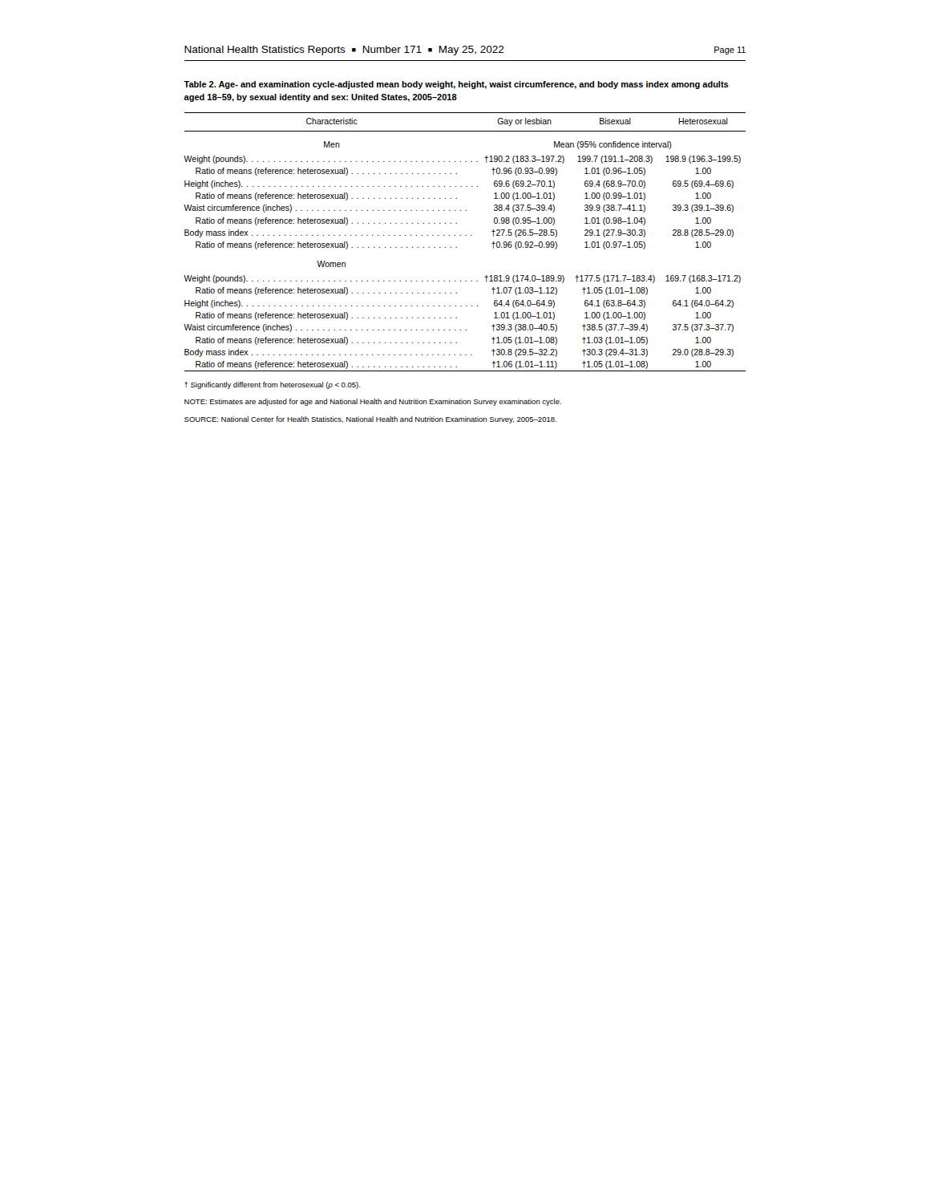National Health Statistics Reports ■ Number 171 ■ May 25, 2022
Page 11
Table 2. Age- and examination cycle-adjusted mean body weight, height, waist circumference, and body mass index among adults aged 18–59, by sexual identity and sex: United States, 2005–2018
| Characteristic | Gay or lesbian | Bisexual | Heterosexual |
| --- | --- | --- | --- |
| Men | Mean (95% confidence interval) |
| Weight (pounds) . . . . . . . . . . . . . . . . . . . . . . . . . . . . . . . . . . . . . . . . . . . | †190.2 (183.3–197.2) | 199.7 (191.1–208.3) | 198.9 (196.3–199.5) |
| Ratio of means (reference: heterosexual) . . . . . . . . . . . . . . . . . . . . | †0.96 (0.93–0.99) | 1.01 (0.96–1.05) | 1.00 |
| Height (inches) . . . . . . . . . . . . . . . . . . . . . . . . . . . . . . . . . . . . . . . . . . . . | 69.6 (69.2–70.1) | 69.4 (68.9–70.0) | 69.5 (69.4–69.6) |
| Ratio of means (reference: heterosexual) . . . . . . . . . . . . . . . . . . . . | 1.00 (1.00–1.01) | 1.00 (0.99–1.01) | 1.00 |
| Waist circumference (inches) . . . . . . . . . . . . . . . . . . . . . . . . . . . . . . . . | 38.4 (37.5–39.4) | 39.9 (38.7–41.1) | 39.3 (39.1–39.6) |
| Ratio of means (reference: heterosexual) . . . . . . . . . . . . . . . . . . . . | 0.98 (0.95–1.00) | 1.01 (0.98–1.04) | 1.00 |
| Body mass index . . . . . . . . . . . . . . . . . . . . . . . . . . . . . . . . . . . . . . . . . | †27.5 (26.5–28.5) | 29.1 (27.9–30.3) | 28.8 (28.5–29.0) |
| Ratio of means (reference: heterosexual) . . . . . . . . . . . . . . . . . . . . | †0.96 (0.92–0.99) | 1.01 (0.97–1.05) | 1.00 |
| Women | |
| Weight (pounds) . . . . . . . . . . . . . . . . . . . . . . . . . . . . . . . . . . . . . . . . . . . | †181.9 (174.0–189.9) | †177.5 (171.7–183.4) | 169.7 (168.3–171.2) |
| Ratio of means (reference: heterosexual) . . . . . . . . . . . . . . . . . . . . | †1.07 (1.03–1.12) | †1.05 (1.01–1.08) | 1.00 |
| Height (inches) . . . . . . . . . . . . . . . . . . . . . . . . . . . . . . . . . . . . . . . . . . . . | 64.4 (64.0–64.9) | 64.1 (63.8–64.3) | 64.1 (64.0–64.2) |
| Ratio of means (reference: heterosexual) . . . . . . . . . . . . . . . . . . . . | 1.01 (1.00–1.01) | 1.00 (1.00–1.00) | 1.00 |
| Waist circumference (inches) . . . . . . . . . . . . . . . . . . . . . . . . . . . . . . . . | †39.3 (38.0–40.5) | †38.5 (37.7–39.4) | 37.5 (37.3–37.7) |
| Ratio of means (reference: heterosexual) . . . . . . . . . . . . . . . . . . . . | †1.05 (1.01–1.08) | †1.03 (1.01–1.05) | 1.00 |
| Body mass index . . . . . . . . . . . . . . . . . . . . . . . . . . . . . . . . . . . . . . . . . | †30.8 (29.5–32.2) | †30.3 (29.4–31.3) | 29.0 (28.8–29.3) |
| Ratio of means (reference: heterosexual) . . . . . . . . . . . . . . . . . . . . | †1.06 (1.01–1.11) | †1.05 (1.01–1.08) | 1.00 |
† Significantly different from heterosexual (p < 0.05).
NOTE: Estimates are adjusted for age and National Health and Nutrition Examination Survey examination cycle.
SOURCE: National Center for Health Statistics, National Health and Nutrition Examination Survey, 2005–2018.